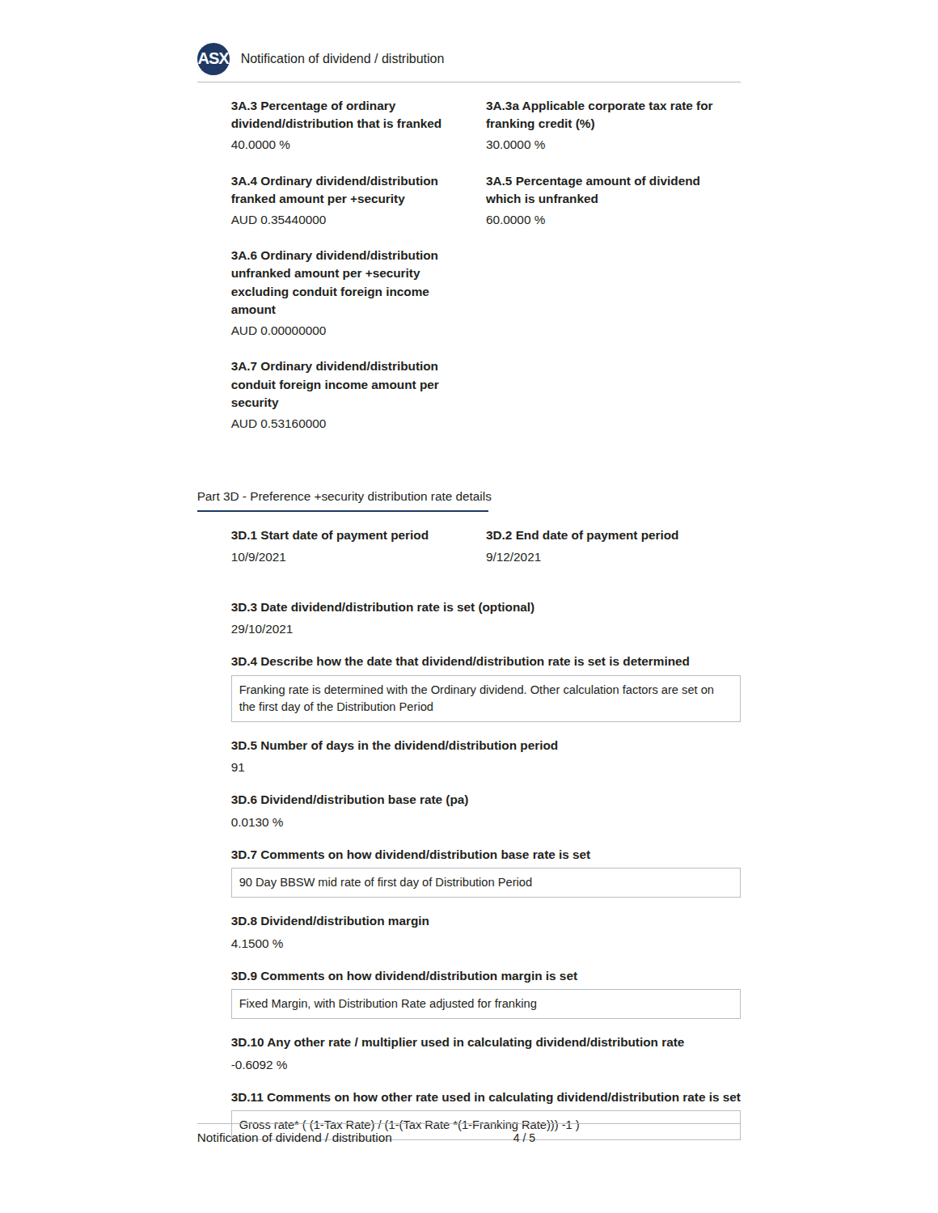ASX
Notification of dividend / distribution
3A.3 Percentage of ordinary dividend/distribution that is franked
40.0000 %
3A.3a Applicable corporate tax rate for franking credit (%)
30.0000 %
3A.4 Ordinary dividend/distribution franked amount per +security
AUD 0.35440000
3A.5 Percentage amount of dividend which is unfranked
60.0000 %
3A.6 Ordinary dividend/distribution unfranked amount per +security excluding conduit foreign income amount
AUD 0.00000000
3A.7 Ordinary dividend/distribution conduit foreign income amount per security
AUD 0.53160000
Part 3D - Preference +security distribution rate details
3D.1 Start date of payment period
10/9/2021
3D.2 End date of payment period
9/12/2021
3D.3 Date dividend/distribution rate is set (optional)
29/10/2021
3D.4 Describe how the date that dividend/distribution rate is set is determined
Franking rate is determined with the Ordinary dividend. Other calculation factors are set on the first day of the Distribution Period
3D.5 Number of days in the dividend/distribution period
91
3D.6 Dividend/distribution base rate (pa)
0.0130 %
3D.7 Comments on how dividend/distribution base rate is set
90 Day BBSW mid rate of first day of Distribution Period
3D.8 Dividend/distribution margin
4.1500 %
3D.9 Comments on how dividend/distribution margin is set
Fixed Margin, with Distribution Rate adjusted for franking
3D.10 Any other rate / multiplier used in calculating dividend/distribution rate
-0.6092 %
3D.11 Comments on how other rate used in calculating dividend/distribution rate is set
Gross rate* ( (1-Tax Rate) / (1-(Tax Rate *(1-Franking Rate))) -1 )
Notification of dividend / distribution
4 / 5